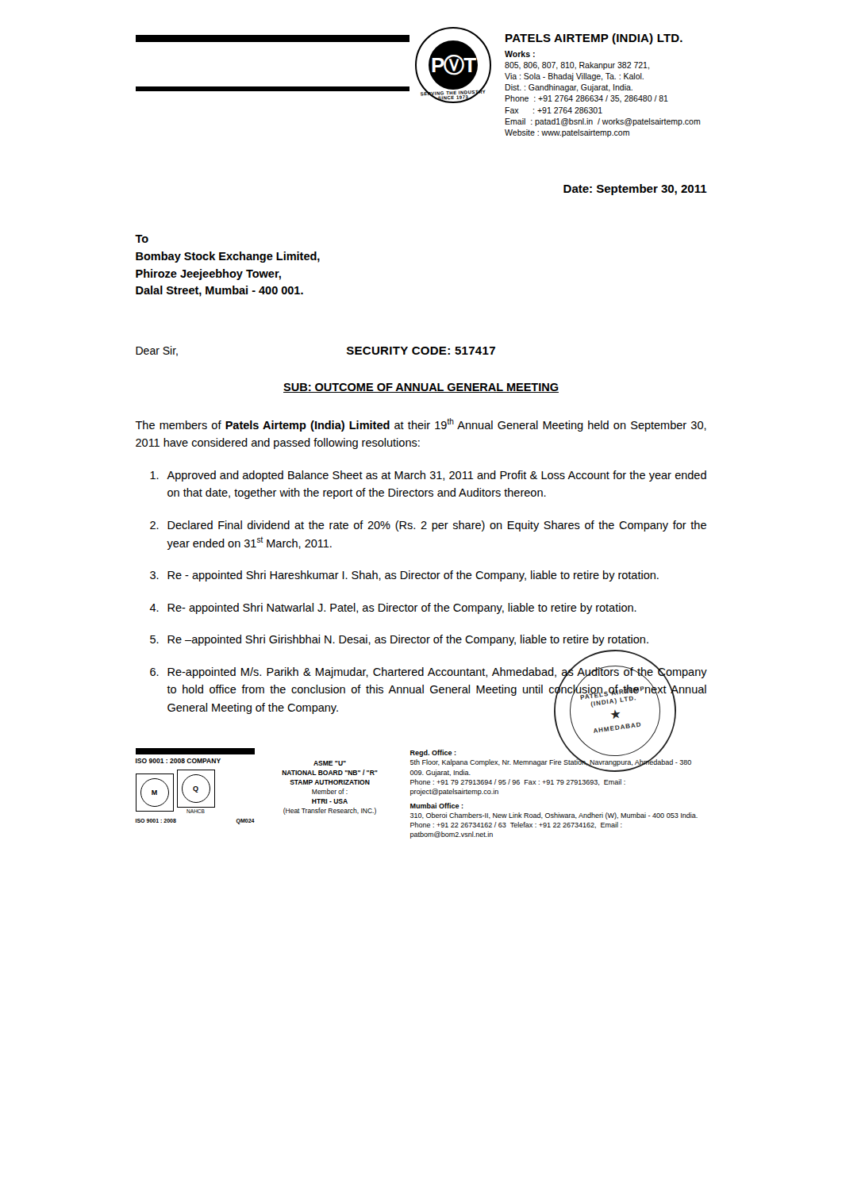PⓋT
SERVING THE INDUSTRY SINCE 1973
PATELS AIRTEMP (INDIA) LTD.
Works :
805, 806, 807, 810, Rakanpur 382 721,
Via : Sola - Bhadaj Village, Ta. : Kalol.
Dist. : Gandhinagar, Gujarat, India.
Phone : +91 2764 286634 / 35, 286480 / 81
Fax : +91 2764 286301
Email : patad1@bsnl.in / works@patelsairtemp.com
Website : www.patelsairtemp.com
Date: September 30, 2011
To
Bombay Stock Exchange Limited,
Phiroze Jeejeebhoy Tower,
Dalal Street, Mumbai - 400 001.
SECURITY CODE: 517417
Dear Sir,
SUB: OUTCOME OF ANNUAL GENERAL MEETING
The members of Patels Airtemp (India) Limited at their 19th Annual General Meeting held on September 30, 2011 have considered and passed following resolutions:
Approved and adopted Balance Sheet as at March 31, 2011 and Profit & Loss Account for the year ended on that date, together with the report of the Directors and Auditors thereon.
Declared Final dividend at the rate of 20% (Rs. 2 per share) on Equity Shares of the Company for the year ended on 31st March, 2011.
Re - appointed Shri Hareshkumar I. Shah, as Director of the Company, liable to retire by rotation.
Re- appointed Shri Natwarlal J. Patel, as Director of the Company, liable to retire by rotation.
Re –appointed Shri Girishbhai N. Desai, as Director of the Company, liable to retire by rotation.
Re-appointed M/s. Parikh & Majmudar, Chartered Accountant, Ahmedabad, as Auditors of the Company to hold office from the conclusion of this Annual General Meeting until conclusion of the next Annual General Meeting of the Company.
PATELS AIRTEMP (INDIA) LTD.
★
AHMEDABAD
ISO 9001 : 2008 COMPANY
M
Q
NAHCB
ISO 9001 : 2008 QM024
ASME "U"
NATIONAL BOARD "NB" / "R"
STAMP AUTHORIZATION
Member of :
HTRI - USA
(Heat Transfer Research, INC.)
Regd. Office :
5th Floor, Kalpana Complex, Nr. Memnagar Fire Station, Navrangpura, Ahmedabad - 380 009. Gujarat, India.
Phone : +91 79 27913694 / 95 / 96 Fax : +91 79 27913693, Email : project@patelsairtemp.co.in
Mumbai Office :
310, Oberoi Chambers-II, New Link Road, Oshiwara, Andheri (W), Mumbai - 400 053 India.
Phone : +91 22 26734162 / 63 Telefax : +91 22 26734162, Email : patbom@bom2.vsnl.net.in